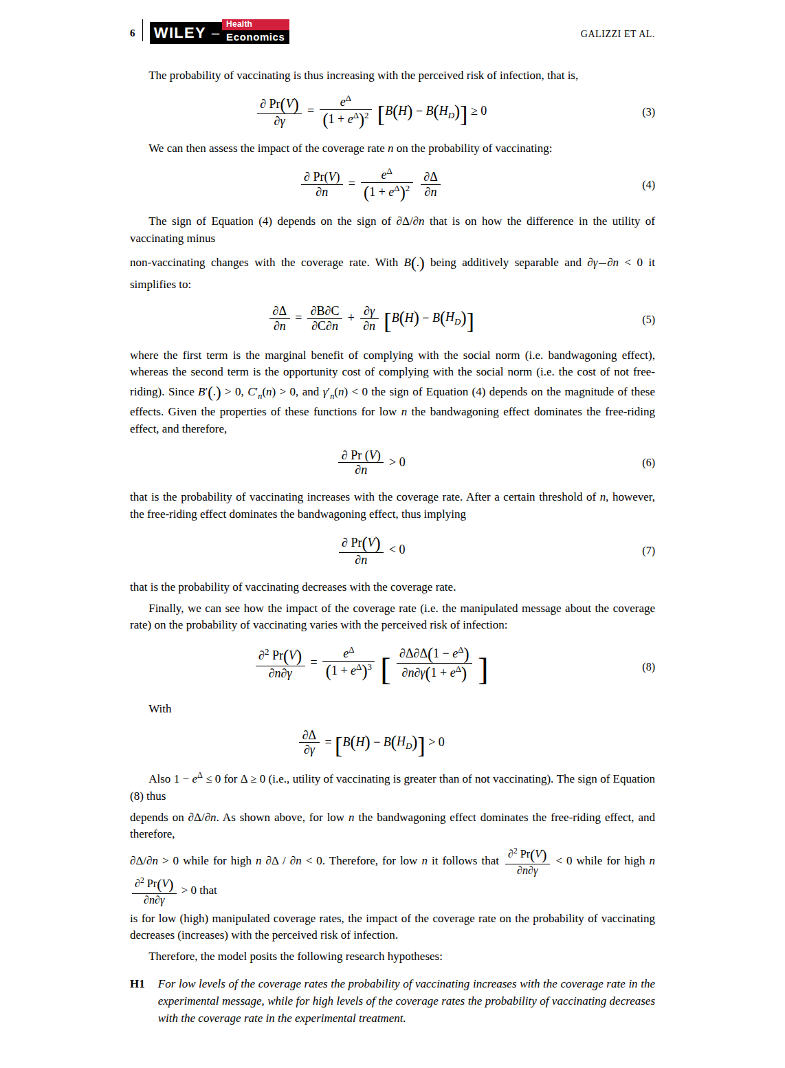6
WILEY–
Health Economics
GALIZZI ET AL.
The probability of vaccinating is thus increasing with the perceived risk of infection, that is,
∂ Pr(V)∂γ = eΔ(1 + eΔ)2 [B(H) − B(HD)] ≥ 0
(3)
We can then assess the impact of the coverage rate n on the probability of vaccinating:
∂ Pr(V)∂n = eΔ(1 + eΔ)2 ∂Δ∂n
(4)
The sign of Equation (4) depends on the sign of ∂Δ/∂n that is on how the difference in the utility of vaccinating minus
non-vaccinating changes with the coverage rate. With B(.) being additively separable and ∂γ ∂n < 0 it simplifies to:
∂Δ∂n = ∂B∂C∂C∂n + ∂γ∂n [B(H) − B(HD)]
(5)
where the first term is the marginal benefit of complying with the social norm (i.e. bandwagoning effect), whereas the second term is the opportunity cost of complying with the social norm (i.e. the cost of not free-riding). Since B′(.) > 0, C′n(n) > 0, and γ′n(n) < 0 the sign of Equation (4) depends on the magnitude of these effects. Given the properties of these functions for low n the bandwagoning effect dominates the free-riding effect, and therefore,
∂ Pr (V)∂n > 0
(6)
that is the probability of vaccinating increases with the coverage rate. After a certain threshold of n, however, the free-riding effect dominates the bandwagoning effect, thus implying
∂ Pr(V)∂n < 0
(7)
that is the probability of vaccinating decreases with the coverage rate.
Finally, we can see how the impact of the coverage rate (i.e. the manipulated message about the coverage rate) on the probability of vaccinating varies with the perceived risk of infection:
∂2 Pr(V)∂n∂γ = eΔ(1 + eΔ)3 [ ∂Δ∂Δ(1 − eΔ)∂n∂γ(1 + eΔ) ]
(8)
With
∂Δ∂γ = [B(H) − B(HD)] > 0
Also 1 − eΔ ≤ 0 for Δ ≥ 0 (i.e., utility of vaccinating is greater than of not vaccinating). The sign of Equation (8) thus
depends on ∂Δ/∂n. As shown above, for low n the bandwagoning effect dominates the free-riding effect, and therefore,
∂Δ/∂n > 0 while for high n ∂Δ / ∂n < 0. Therefore, for low n it follows that ∂2 Pr(V)∂n∂γ < 0 while for high n ∂2 Pr(V)∂n∂γ > 0 that
is for low (high) manipulated coverage rates, the impact of the coverage rate on the probability of vaccinating decreases (increases) with the perceived risk of infection.
Therefore, the model posits the following research hypotheses:
H1
For low levels of the coverage rates the probability of vaccinating increases with the coverage rate in the experimental message, while for high levels of the coverage rates the probability of vaccinating decreases with the coverage rate in the experimental treatment.